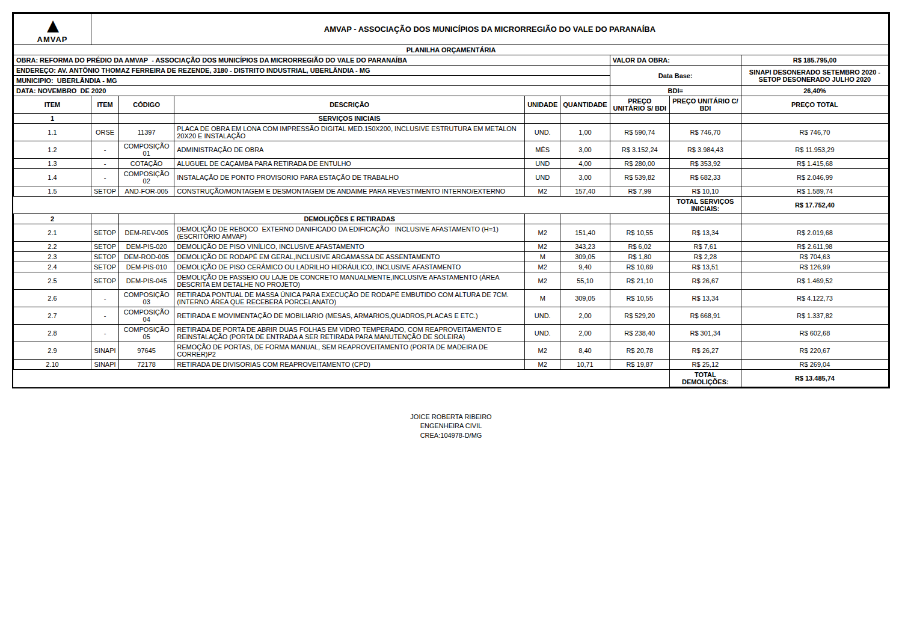| ▲ AMVAP | AMVAP - ASSOCIAÇÃO DOS MUNICÍPIOS DA MICRORREGIÃO DO VALE DO PARANAÍBA |
| PLANILHA ORÇAMENTÁRIA |
| OBRA: REFORMA DO PRÉDIO DA AMVAP - ASSOCIAÇÃO DOS MUNICÍPIOS DA MICRORREGIÃO DO VALE DO PARANAÍBA | VALOR DA OBRA: | R$ 185.795,00 |
| ENDEREÇO: AV. ANTÔNIO THOMAZ FERREIRA DE REZENDE, 3180 - DISTRITO INDUSTRIAL, UBERLÂNDIA - MG | Data Base: | SINAPI DESONERADO SETEMBRO 2020 - SETOP DESONERADO JULHO 2020 |
| MUNICIPIO: UBERLÂNDIA - MG |
| DATA: NOVEMBRO DE 2020 | BDI= | 26,40% |
| ITEM | ITEM | CÓDIGO | DESCRIÇÃO | UNIDADE | QUANTIDADE | PREÇO UNITÁRIO S/ BDI | PREÇO UNITÁRIO C/ BDI | PREÇO TOTAL |
| 1 | | | SERVIÇOS INICIAIS | | | | | |
| 1.1 | ORSE | 11397 | PLACA DE OBRA EM LONA COM IMPRESSÃO DIGITAL MED.150X200, INCLUSIVE ESTRUTURA EM METALON 20X20 E INSTALAÇÃO | UND. | 1,00 | R$ 590,74 | R$ 746,70 | R$ 746,70 |
| 1.2 | - | COMPOSIÇÃO 01 | ADMINISTRAÇÃO DE OBRA | MÊS | 3,00 | R$ 3.152,24 | R$ 3.984,43 | R$ 11.953,29 |
| 1.3 | - | COTAÇÃO | ALUGUEL DE CAÇAMBA PARA RETIRADA DE ENTULHO | UND | 4,00 | R$ 280,00 | R$ 353,92 | R$ 1.415,68 |
| 1.4 | - | COMPOSIÇÃO 02 | INSTALAÇÃO DE PONTO PROVISORIO PARA ESTAÇÃO DE TRABALHO | UND | 3,00 | R$ 539,82 | R$ 682,33 | R$ 2.046,99 |
| 1.5 | SETOP | AND-FOR-005 | CONSTRUÇÃO/MONTAGEM E DESMONTAGEM DE ANDAIME PARA REVESTIMENTO INTERNO/EXTERNO | M2 | 157,40 | R$ 7,99 | R$ 10,10 | R$ 1.589,74 |
| | TOTAL SERVIÇOS INICIAIS: | R$ 17.752,40 |
| 2 | | | DEMOLIÇÕES E RETIRADAS | | | | | |
| 2.1 | SETOP | DEM-REV-005 | DEMOLIÇÃO DE REBOCO EXTERNO DANIFICADO DA EDIFICAÇÃO INCLUSIVE AFASTAMENTO (H=1)(ESCRITÓRIO AMVAP) | M2 | 151,40 | R$ 10,55 | R$ 13,34 | R$ 2.019,68 |
| 2.2 | SETOP | DEM-PIS-020 | DEMOLIÇÃO DE PISO VINÍLICO, INCLUSIVE AFASTAMENTO | M2 | 343,23 | R$ 6,02 | R$ 7,61 | R$ 2.611,98 |
| 2.3 | SETOP | DEM-ROD-005 | DEMOLIÇÃO DE RODAPÉ EM GERAL,INCLUSIVE ARGAMASSA DE ASSENTAMENTO | M | 309,05 | R$ 1,80 | R$ 2,28 | R$ 704,63 |
| 2.4 | SETOP | DEM-PIS-010 | DEMOLIÇÃO DE PISO CERÂMICO OU LADRILHO HIDRÁULICO, INCLUSIVE AFASTAMENTO | M2 | 9,40 | R$ 10,69 | R$ 13,51 | R$ 126,99 |
| 2.5 | SETOP | DEM-PIS-045 | DEMOLIÇÃO DE PASSEIO OU LAJE DE CONCRETO MANUALMENTE,INCLUSIVE AFASTAMENTO (ÁREA DESCRITA EM DETALHE NO PROJETO) | M2 | 55,10 | R$ 21,10 | R$ 26,67 | R$ 1.469,52 |
| 2.6 | - | COMPOSIÇÃO 03 | RETIRADA PONTUAL DE MASSA ÚNICA PARA EXECUÇÃO DE RODAPÉ EMBUTIDO COM ALTURA DE 7CM. (INTERNO ÁREA QUE RECEBERÁ PORCELANATO) | M | 309,05 | R$ 10,55 | R$ 13,34 | R$ 4.122,73 |
| 2.7 | - | COMPOSIÇÃO 04 | RETIRADA E MOVIMENTAÇÃO DE MOBILIARIO (MESAS, ARMARIOS,QUADROS,PLACAS E ETC.) | UND. | 2,00 | R$ 529,20 | R$ 668,91 | R$ 1.337,82 |
| 2.8 | - | COMPOSIÇÃO 05 | RETIRADA DE PORTA DE ABRIR DUAS FOLHAS EM VIDRO TEMPERADO, COM REAPROVEITAMENTO E REINSTALAÇÃO (PORTA DE ENTRADA A SER RETIRADA PARA MANUTENÇÃO DE SOLEIRA) | UND. | 2,00 | R$ 238,40 | R$ 301,34 | R$ 602,68 |
| 2.9 | SINAPI | 97645 | REMOÇÃO DE PORTAS, DE FORMA MANUAL, SEM REAPROVEITAMENTO (PORTA DE MADEIRA DE CORRER)P2 | M2 | 8,40 | R$ 20,78 | R$ 26,27 | R$ 220,67 |
| 2.10 | SINAPI | 72178 | RETIRADA DE DIVISORIAS COM REAPROVEITAMENTO (CPD) | M2 | 10,71 | R$ 19,87 | R$ 25,12 | R$ 269,04 |
| | TOTAL DEMOLIÇÕES: | R$ 13.485,74 |
JOICE ROBERTA RIBEIRO
ENGENHEIRA CIVIL
CREA:104978-D/MG